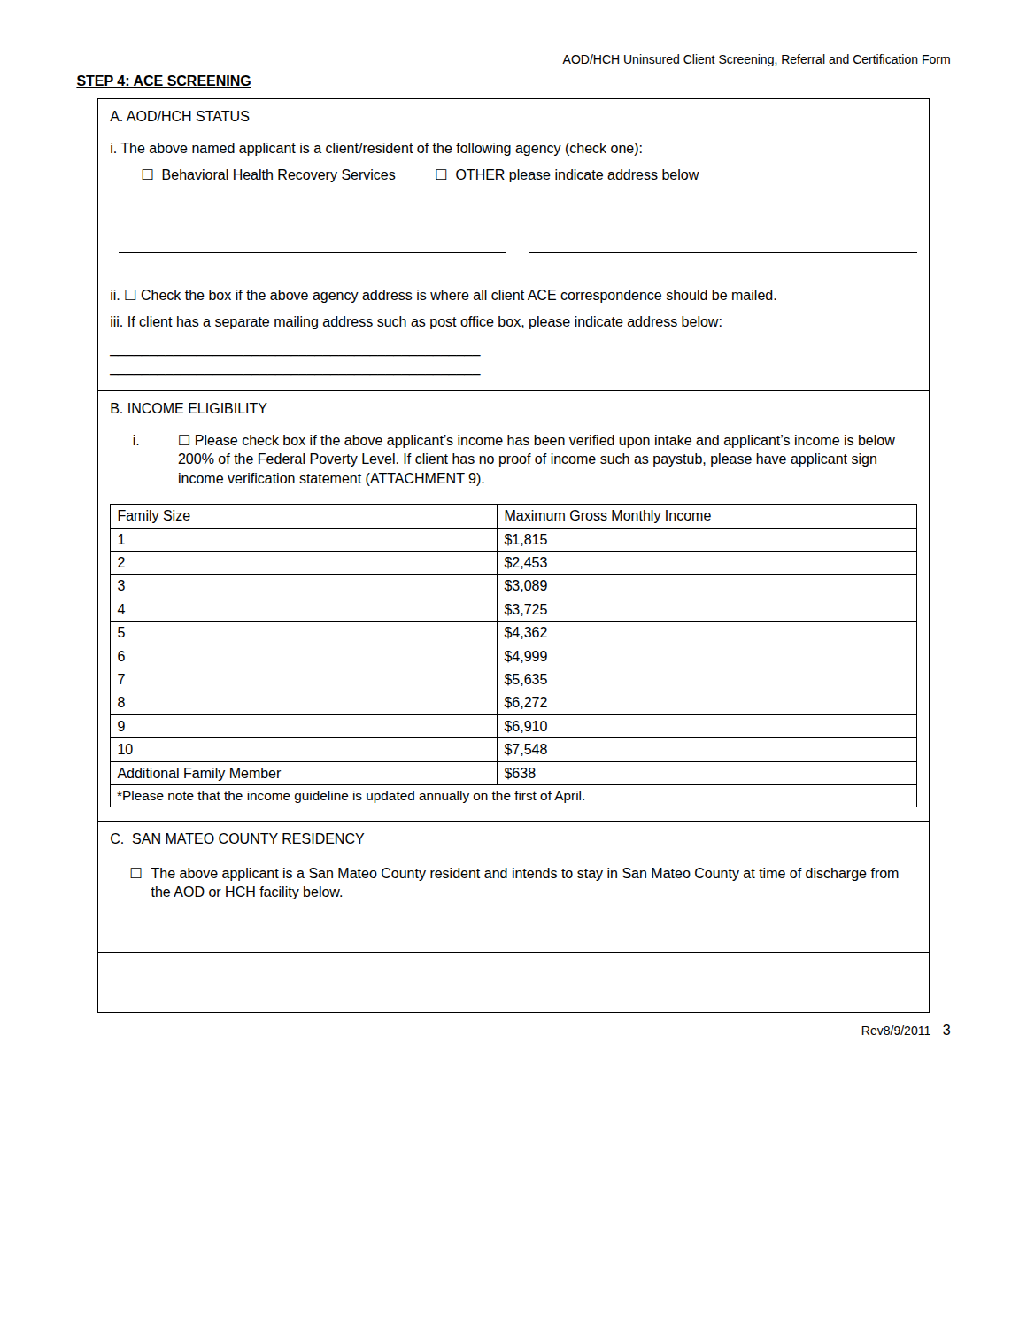AOD/HCH Uninsured Client Screening, Referral and Certification Form
STEP 4: ACE SCREENING
A. AOD/HCH STATUS
i. The above named applicant is a client/resident of the following agency (check one):
☐ Behavioral Health Recovery Services ☐ OTHER please indicate address below
ii. ☐ Check the box if the above agency address is where all client ACE correspondence should be mailed.
iii. If client has a separate mailing address such as post office box, please indicate address below:
_______________________________________________
_______________________________________________
B. INCOME ELIGIBILITY
i.
☐ Please check box if the above applicant’s income has been verified upon intake and applicant’s income is below 200% of the Federal Poverty Level. If client has no proof of income such as paystub, please have applicant sign income verification statement (ATTACHMENT 9).
| Family Size | Maximum Gross Monthly Income |
| 1 | $1,815 |
| 2 | $2,453 |
| 3 | $3,089 |
| 4 | $3,725 |
| 5 | $4,362 |
| 6 | $4,999 |
| 7 | $5,635 |
| 8 | $6,272 |
| 9 | $6,910 |
| 10 | $7,548 |
| Additional Family Member | $638 |
*Please note that the income guideline is updated annually on the first of April.
C. SAN MATEO COUNTY RESIDENCY
☐
The above applicant is a San Mateo County resident and intends to stay in San Mateo County at time of discharge from the AOD or HCH facility below.
Rev8/9/2011 3